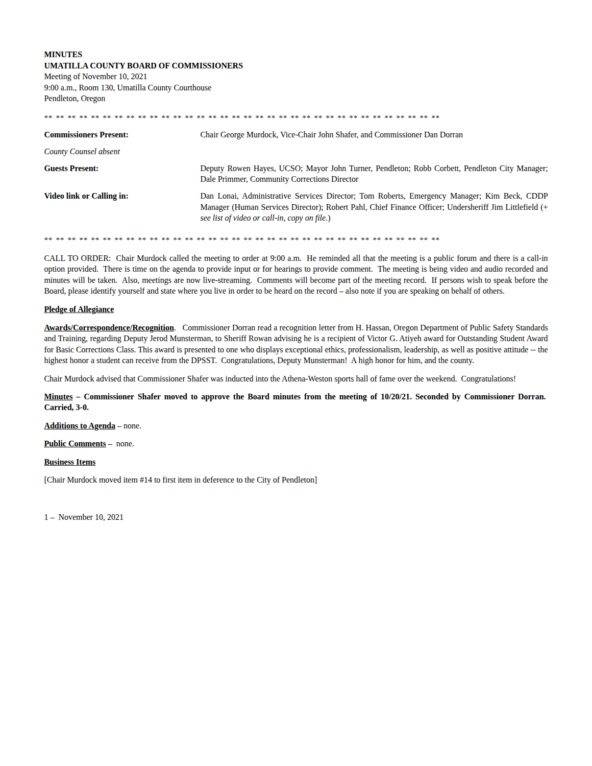MINUTES
UMATILLA COUNTY BOARD OF COMMISSIONERS
Meeting of November 10, 2021
9:00 a.m., Room 130, Umatilla County Courthouse
Pendleton, Oregon
** ** ** ** ** ** ** ** ** ** ** ** ** ** ** ** ** ** ** ** ** ** ** ** ** ** ** ** ** ** ** ** ** **
| Commissioners Present: | Chair George Murdock, Vice-Chair John Shafer, and Commissioner Dan Dorran |
| County Counsel absent | |
| Guests Present: | Deputy Rowen Hayes, UCSO; Mayor John Turner, Pendleton; Robb Corbett, Pendleton City Manager; Dale Primmer, Community Corrections Director |
| Video link or Calling in: | Dan Lonai, Administrative Services Director; Tom Roberts, Emergency Manager; Kim Beck, CDDP Manager (Human Services Director); Robert Pahl, Chief Finance Officer; Undersheriff Jim Littlefield (+ see list of video or call-in, copy on file. ) |
** ** ** ** ** ** ** ** ** ** ** ** ** ** ** ** ** ** ** ** ** ** ** ** ** ** ** ** ** ** ** ** ** **
CALL TO ORDER: Chair Murdock called the meeting to order at 9:00 a.m. He reminded all that the meeting is a public forum and there is a call-in option provided. There is time on the agenda to provide input or for hearings to provide comment. The meeting is being video and audio recorded and minutes will be taken. Also, meetings are now live-streaming. Comments will become part of the meeting record. If persons wish to speak before the Board, please identify yourself and state where you live in order to be heard on the record – also note if you are speaking on behalf of others.
Pledge of Allegiance
Awards/Correspondence/Recognition. Commissioner Dorran read a recognition letter from H. Hassan, Oregon Department of Public Safety Standards and Training, regarding Deputy Jerod Munsterman, to Sheriff Rowan advising he is a recipient of Victor G. Atiyeh award for Outstanding Student Award for Basic Corrections Class. This award is presented to one who displays exceptional ethics, professionalism, leadership, as well as positive attitude -- the highest honor a student can receive from the DPSST. Congratulations, Deputy Munsterman! A high honor for him, and the county.
Chair Murdock advised that Commissioner Shafer was inducted into the Athena-Weston sports hall of fame over the weekend. Congratulations!
Minutes – Commissioner Shafer moved to approve the Board minutes from the meeting of 10/20/21. Seconded by Commissioner Dorran. Carried, 3-0.
Additions to Agenda – none.
Public Comments – none.
Business Items
[Chair Murdock moved item #14 to first item in deference to the City of Pendleton]
1 – November 10, 2021